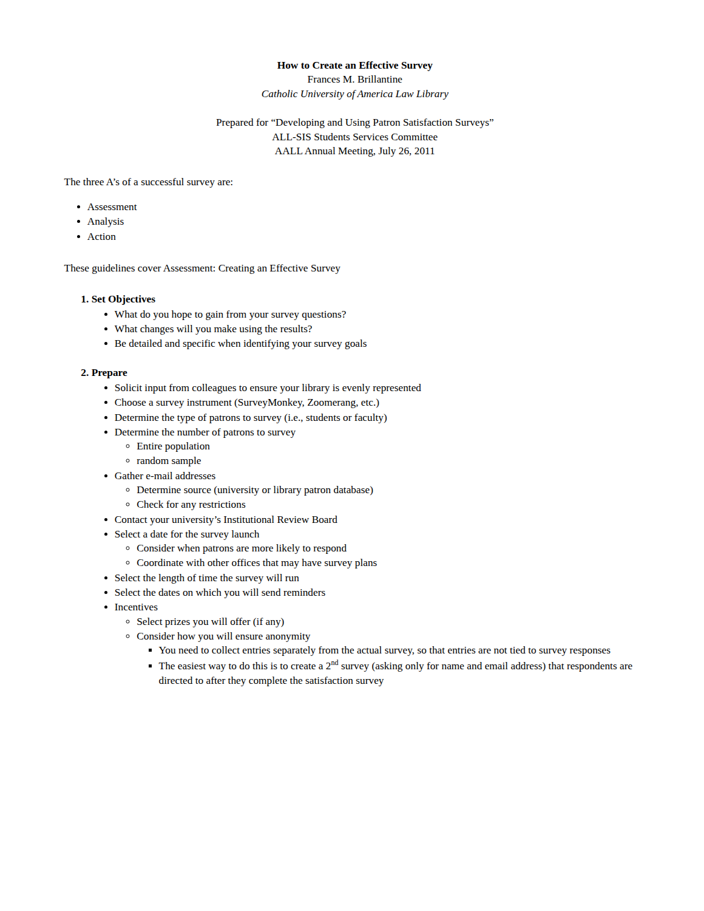How to Create an Effective Survey
Frances M. Brillantine
Catholic University of America Law Library
Prepared for “Developing and Using Patron Satisfaction Surveys”
ALL-SIS Students Services Committee
AALL Annual Meeting, July 26, 2011
The three A’s of a successful survey are:
Assessment
Analysis
Action
These guidelines cover Assessment: Creating an Effective Survey
Set Objectives
What do you hope to gain from your survey questions?
What changes will you make using the results?
Be detailed and specific when identifying your survey goals
Prepare
Solicit input from colleagues to ensure your library is evenly represented
Choose a survey instrument (SurveyMonkey, Zoomerang, etc.)
Determine the type of patrons to survey (i.e., students or faculty)
Determine the number of patrons to survey
Entire population
random sample
Gather e-mail addresses
Determine source (university or library patron database)
Check for any restrictions
Contact your university’s Institutional Review Board
Select a date for the survey launch
Consider when patrons are more likely to respond
Coordinate with other offices that may have survey plans
Select the length of time the survey will run
Select the dates on which you will send reminders
Incentives
Select prizes you will offer (if any)
Consider how you will ensure anonymity
You need to collect entries separately from the actual survey, so that entries are not tied to survey responses
The easiest way to do this is to create a 2nd survey (asking only for name and email address) that respondents are directed to after they complete the satisfaction survey